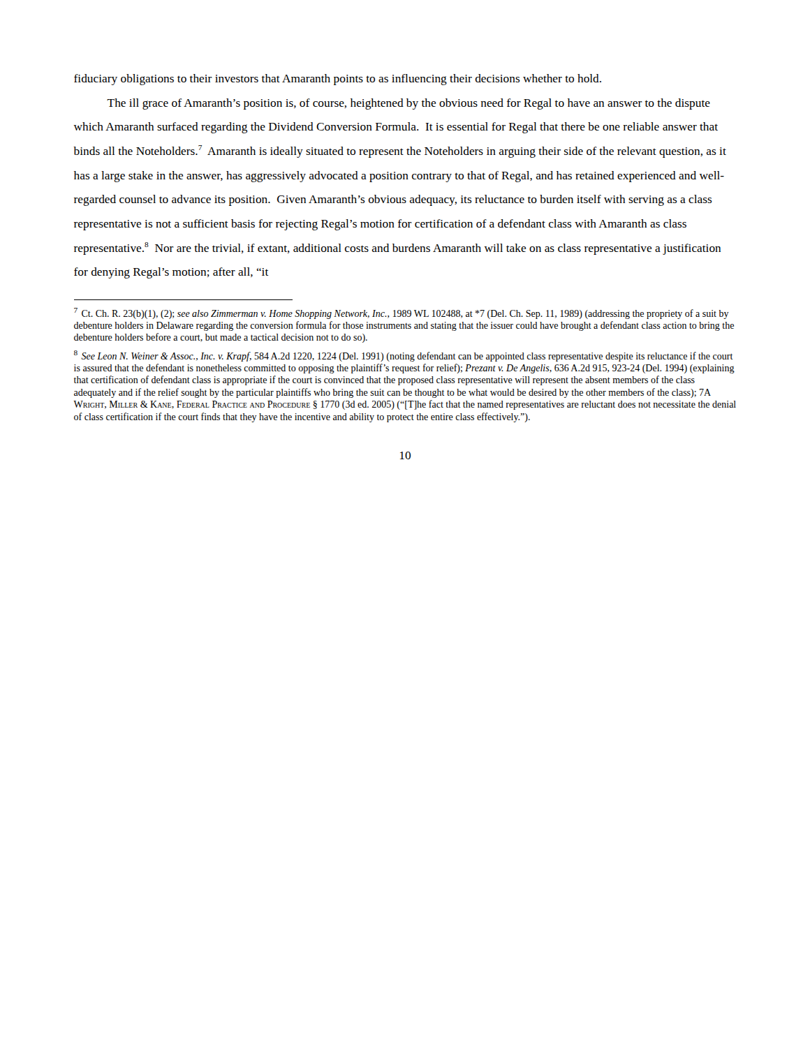fiduciary obligations to their investors that Amaranth points to as influencing their decisions whether to hold.
The ill grace of Amaranth’s position is, of course, heightened by the obvious need for Regal to have an answer to the dispute which Amaranth surfaced regarding the Dividend Conversion Formula. It is essential for Regal that there be one reliable answer that binds all the Noteholders.7 Amaranth is ideally situated to represent the Noteholders in arguing their side of the relevant question, as it has a large stake in the answer, has aggressively advocated a position contrary to that of Regal, and has retained experienced and well-regarded counsel to advance its position. Given Amaranth’s obvious adequacy, its reluctance to burden itself with serving as a class representative is not a sufficient basis for rejecting Regal’s motion for certification of a defendant class with Amaranth as class representative.8 Nor are the trivial, if extant, additional costs and burdens Amaranth will take on as class representative a justification for denying Regal’s motion; after all, “it
7 Ct. Ch. R. 23(b)(1), (2); see also Zimmerman v. Home Shopping Network, Inc., 1989 WL 102488, at *7 (Del. Ch. Sep. 11, 1989) (addressing the propriety of a suit by debenture holders in Delaware regarding the conversion formula for those instruments and stating that the issuer could have brought a defendant class action to bring the debenture holders before a court, but made a tactical decision not to do so).
8 See Leon N. Weiner & Assoc., Inc. v. Krapf, 584 A.2d 1220, 1224 (Del. 1991) (noting defendant can be appointed class representative despite its reluctance if the court is assured that the defendant is nonetheless committed to opposing the plaintiff’s request for relief); Prezant v. De Angelis, 636 A.2d 915, 923-24 (Del. 1994) (explaining that certification of defendant class is appropriate if the court is convinced that the proposed class representative will represent the absent members of the class adequately and if the relief sought by the particular plaintiffs who bring the suit can be thought to be what would be desired by the other members of the class); 7A Wright, Miller & Kane, Federal Practice and Procedure § 1770 (3d ed. 2005) (“[T]he fact that the named representatives are reluctant does not necessitate the denial of class certification if the court finds that they have the incentive and ability to protect the entire class effectively.”).
10